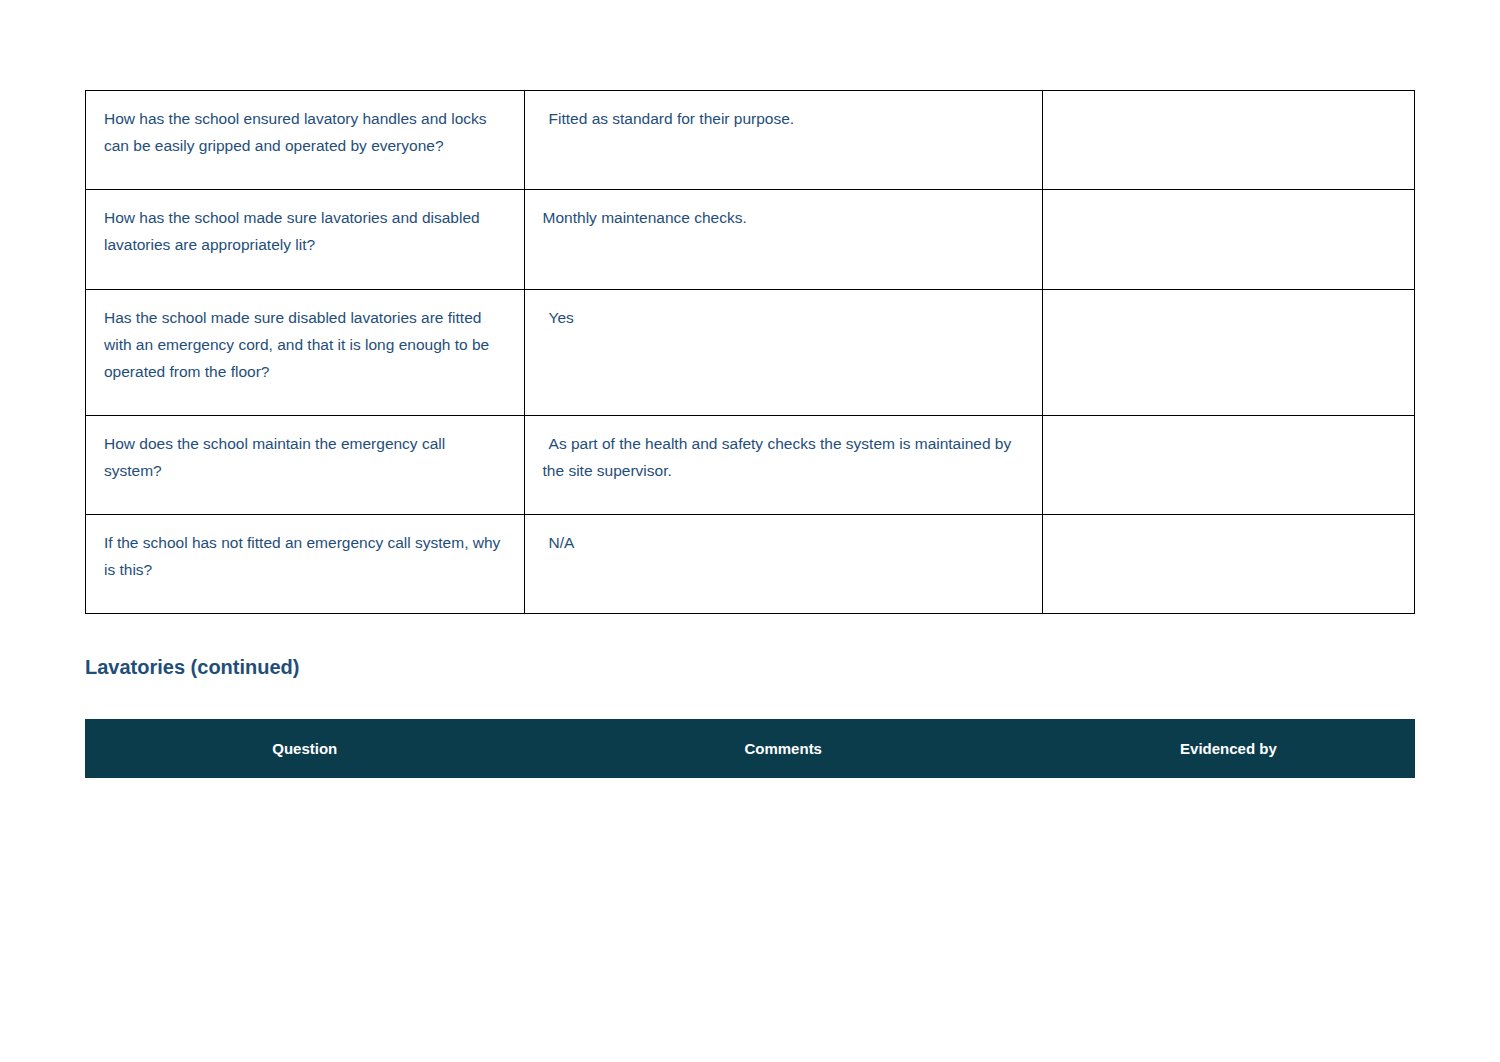| How has the school ensured lavatory handles and locks can be easily gripped and operated by everyone? | Fitted as standard for their purpose. | |
| How has the school made sure lavatories and disabled lavatories are appropriately lit? | Monthly maintenance checks. | |
| Has the school made sure disabled lavatories are fitted with an emergency cord, and that it is long enough to be operated from the floor? | Yes | |
| How does the school maintain the emergency call system? | As part of the health and safety checks the system is maintained by the site supervisor. | |
| If the school has not fitted an emergency call system, why is this? | N/A | |
Lavatories (continued)
| Question | Comments | Evidenced by |
| --- | --- | --- |